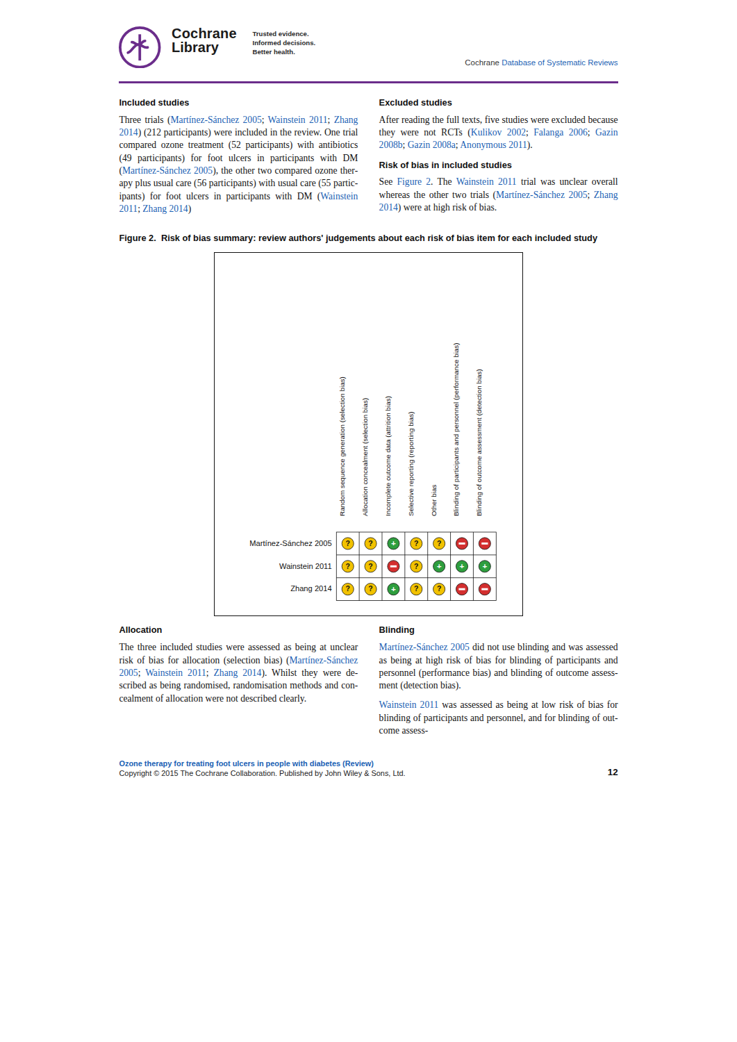Cochrane
Library
Trusted evidence. Informed decisions. Better health.
Cochrane Database of Systematic Reviews
Included studies
Three trials (Martínez-Sánchez 2005; Wainstein 2011; Zhang 2014) (212 participants) were included in the review. One trial compared ozone treatment (52 participants) with antibiotics (49 participants) for foot ulcers in participants with DM (Martínez-Sánchez 2005), the other two compared ozone therapy plus usual care (56 participants) with usual care (55 participants) for foot ulcers in participants with DM (Wainstein 2011; Zhang 2014)
Excluded studies
After reading the full texts, five studies were excluded because they were not RCTs (Kulikov 2002; Falanga 2006; Gazin 2008b; Gazin 2008a; Anonymous 2011).
Risk of bias in included studies
See Figure 2. The Wainstein 2011 trial was unclear overall whereas the other two trials (Martínez-Sánchez 2005; Zhang 2014) were at high risk of bias.
Figure 2. Risk of bias summary: review authors' judgements about each risk of bias item for each included study
? + Random sequence generation (selection bias) Allocation concealment (selection bias) Incomplete outcome data (attrition bias) Selective reporting (reporting bias) Other bias Blinding of participants and personnel (performance bias) Blinding of outcome assessment (detection bias) Martínez-Sánchez 2005 Wainstein 2011 Zhang 2014
Allocation
The three included studies were assessed as being at unclear risk of bias for allocation (selection bias) (Martínez-Sánchez 2005; Wainstein 2011; Zhang 2014). Whilst they were described as being randomised, randomisation methods and concealment of allocation were not described clearly.
Blinding
Martínez-Sánchez 2005 did not use blinding and was assessed as being at high risk of bias for blinding of participants and personnel (performance bias) and blinding of outcome assessment (detection bias).
Wainstein 2011 was assessed as being at low risk of bias for blinding of participants and personnel, and for blinding of outcome assess-
Ozone therapy for treating foot ulcers in people with diabetes (Review)
Copyright © 2015 The Cochrane Collaboration. Published by John Wiley & Sons, Ltd.
12